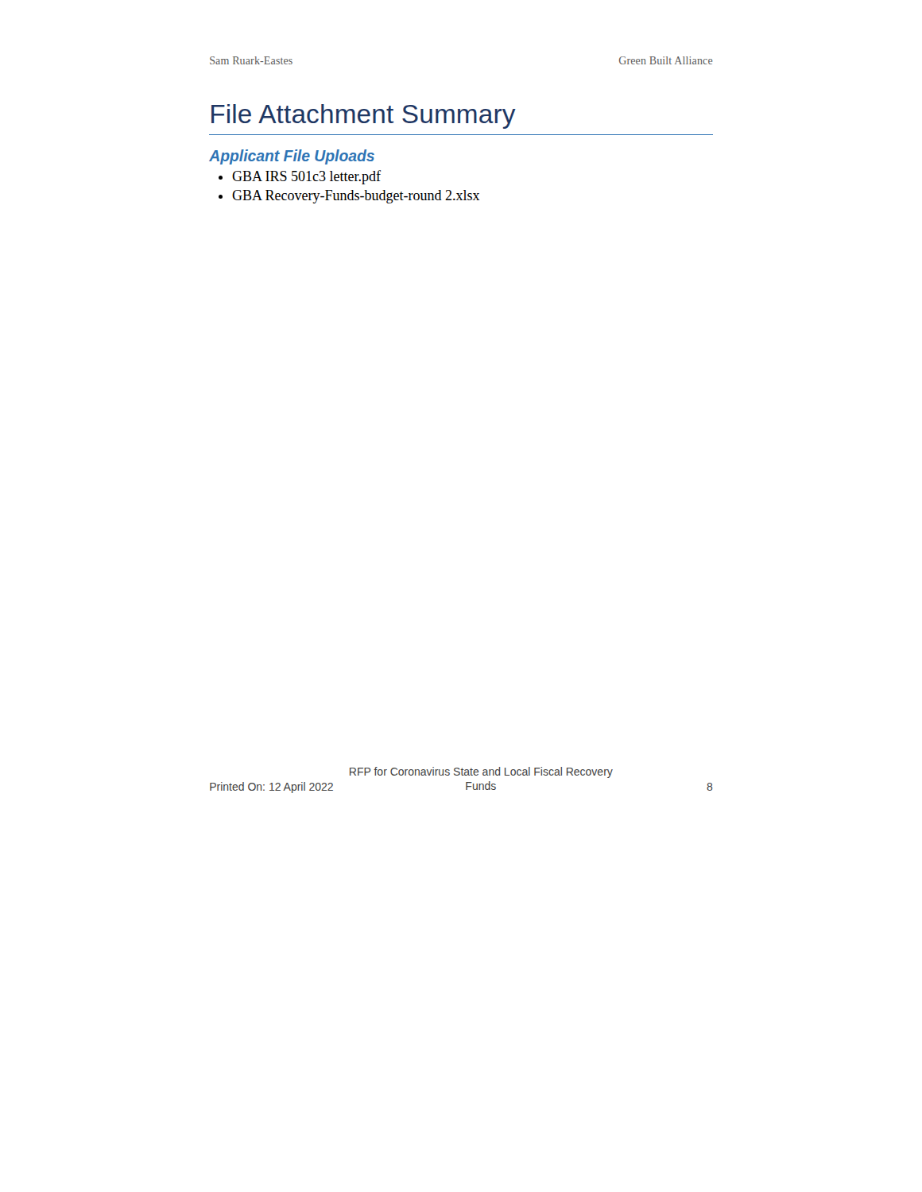Sam Ruark-Eastes Green Built Alliance
File Attachment Summary
Applicant File Uploads
GBA IRS 501c3 letter.pdf
GBA Recovery-Funds-budget-round 2.xlsx
Printed On: 12 April 2022
RFP for Coronavirus State and Local Fiscal Recovery
Funds
8